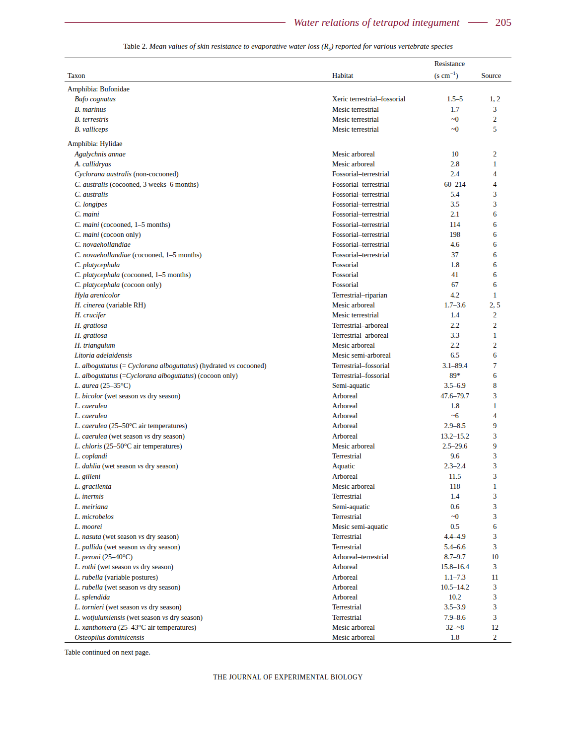Water relations of tetrapod integument 205
Table 2. Mean values of skin resistance to evaporative water loss (R s ) reported for various vertebrate species
| | | Resistance | |
| --- | --- | --- | --- |
| Taxon | Habitat | (s cm −1 ) | Source |
| Amphibia: Bufonidae |
| Bufo cognatus | Xeric terrestrial–fossorial | 1.5–5 | 1, 2 |
| B. marinus | Mesic terrestrial | 1.7 | 3 |
| B. terrestris | Mesic terrestrial | ~0 | 2 |
| B. valliceps | Mesic terrestrial | ~0 | 5 |
| Amphibia: Hylidae |
| Agalychnis annae | Mesic arboreal | 10 | 2 |
| A. callidryas | Mesic arboreal | 2.8 | 1 |
| Cyclorana australis (non-cocooned) | Fossorial–terrestrial | 2.4 | 4 |
| C. australis (cocooned, 3 weeks–6 months) | Fossorial–terrestrial | 60–214 | 4 |
| C. australis | Fossorial–terrestrial | 5.4 | 3 |
| C. longipes | Fossorial–terrestrial | 3.5 | 3 |
| C. maini | Fossorial–terrestrial | 2.1 | 6 |
| C. maini (cocooned, 1–5 months) | Fossorial–terrestrial | 114 | 6 |
| C. maini (cocoon only) | Fossorial–terrestrial | 198 | 6 |
| C. novaehollandiae | Fossorial–terrestrial | 4.6 | 6 |
| C. novaehollandiae (cocooned, 1–5 months) | Fossorial–terrestrial | 37 | 6 |
| C. platycephala | Fossorial | 1.8 | 6 |
| C. platycephala (cocooned, 1–5 months) | Fossorial | 41 | 6 |
| C. platycephala (cocoon only) | Fossorial | 67 | 6 |
| Hyla arenicolor | Terrestrial–riparian | 4.2 | 1 |
| H. cinerea (variable RH) | Mesic arboreal | 1.7–3.6 | 2, 5 |
| H. crucifer | Mesic terrestrial | 1.4 | 2 |
| H. gratiosa | Terrestrial–arboreal | 2.2 | 2 |
| H. gratiosa | Terrestrial–arboreal | 3.3 | 1 |
| H. triangulum | Mesic arboreal | 2.2 | 2 |
| Litoria adelaidensis | Mesic semi-arboreal | 6.5 | 6 |
| L. alboguttatus (= Cyclorana alboguttatus ) (hydrated vs cocooned) | Terrestrial–fossorial | 3.1–89.4 | 7 |
| L. alboguttatus (= Cyclorana alboguttatus ) (cocoon only) | Terrestrial–fossorial | 89* | 6 |
| L. aurea (25–35°C) | Semi-aquatic | 3.5–6.9 | 8 |
| L. bicolor (wet season vs dry season) | Arboreal | 47.6–79.7 | 3 |
| L. caerulea | Arboreal | 1.8 | 1 |
| L. caerulea | Arboreal | ~6 | 4 |
| L. caerulea (25–50°C air temperatures) | Arboreal | 2.9–8.5 | 9 |
| L. caerulea (wet season vs dry season) | Arboreal | 13.2–15.2 | 3 |
| L. chloris (25–50°C air temperatures) | Mesic arboreal | 2.5–29.6 | 9 |
| L. coplandi | Terrestrial | 9.6 | 3 |
| L. dahlia (wet season vs dry season) | Aquatic | 2.3–2.4 | 3 |
| L. gilleni | Arboreal | 11.5 | 3 |
| L. gracilenta | Mesic arboreal | 118 | 1 |
| L. inermis | Terrestrial | 1.4 | 3 |
| L. meiriana | Semi-aquatic | 0.6 | 3 |
| L. microbelos | Terrestrial | ~0 | 3 |
| L. moorei | Mesic semi-aquatic | 0.5 | 6 |
| L. nasuta (wet season vs dry season) | Terrestrial | 4.4–4.9 | 3 |
| L. pallida (wet season vs dry season) | Terrestrial | 5.4–6.6 | 3 |
| L. peroni (25–40°C) | Arboreal–terrestrial | 8.7–9.7 | 10 |
| L. rothi (wet season vs dry season) | Arboreal | 15.8–16.4 | 3 |
| L. rubella (variable postures) | Arboreal | 1.1–7.3 | 11 |
| L. rubella (wet season vs dry season) | Arboreal | 10.5–14.2 | 3 |
| L. splendida | Arboreal | 10.2 | 3 |
| L. tornieri (wet season vs dry season) | Terrestrial | 3.5–3.9 | 3 |
| L. wotjulumiensis (wet season vs dry season) | Terrestrial | 7.9–8.6 | 3 |
| L. xanthomera (25–43°C air temperatures) | Mesic arboreal | 32–~8 | 12 |
| Osteopilus dominicensis | Mesic arboreal | 1.8 | 2 |
Table continued on next page.
THE JOURNAL OF EXPERIMENTAL BIOLOGY